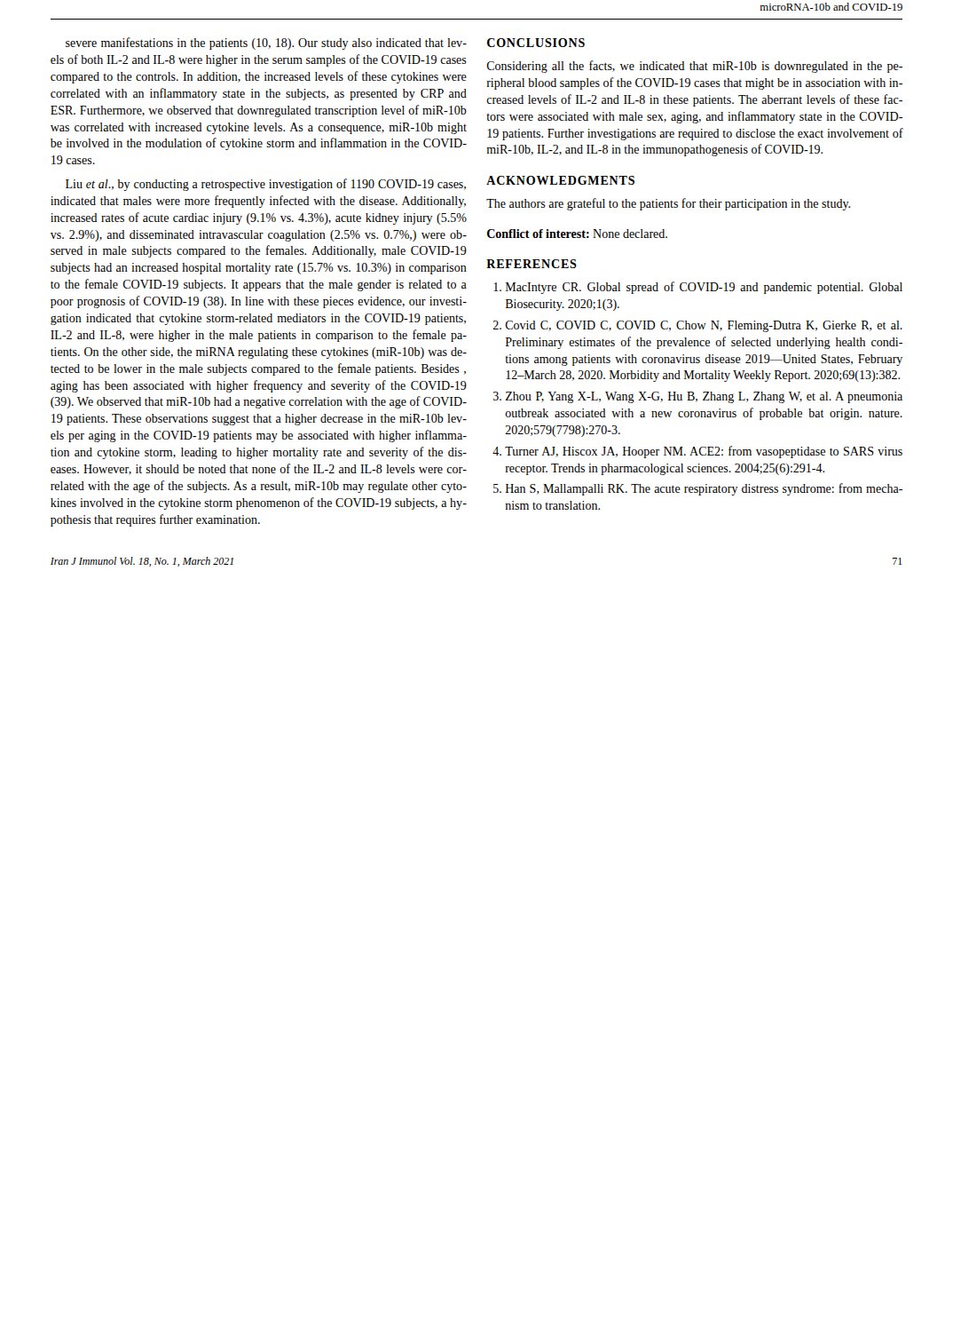microRNA-10b and COVID-19
severe manifestations in the patients (10, 18). Our study also indicated that levels of both IL-2 and IL-8 were higher in the serum samples of the COVID-19 cases compared to the controls. In addition, the increased levels of these cytokines were correlated with an inflammatory state in the subjects, as presented by CRP and ESR. Furthermore, we observed that downregulated transcription level of miR-10b was correlated with increased cytokine levels. As a consequence, miR-10b might be involved in the modulation of cytokine storm and inflammation in the COVID-19 cases.
Liu et al., by conducting a retrospective investigation of 1190 COVID-19 cases, indicated that males were more frequently infected with the disease. Additionally, increased rates of acute cardiac injury (9.1% vs. 4.3%), acute kidney injury (5.5% vs. 2.9%), and disseminated intravascular coagulation (2.5% vs. 0.7%,) were observed in male subjects compared to the females. Additionally, male COVID-19 subjects had an increased hospital mortality rate (15.7% vs. 10.3%) in comparison to the female COVID-19 subjects. It appears that the male gender is related to a poor prognosis of COVID-19 (38). In line with these pieces evidence, our investigation indicated that cytokine storm-related mediators in the COVID-19 patients, IL-2 and IL-8, were higher in the male patients in comparison to the female patients. On the other side, the miRNA regulating these cytokines (miR-10b) was detected to be lower in the male subjects compared to the female patients. Besides , aging has been associated with higher frequency and severity of the COVID-19 (39). We observed that miR-10b had a negative correlation with the age of COVID-19 patients. These observations suggest that a higher decrease in the miR-10b levels per aging in the COVID-19 patients may be associated with higher inflammation and cytokine storm, leading to higher mortality rate and severity of the diseases. However, it should be noted that none of the IL-2 and IL-8 levels were correlated with the age of the subjects. As a result, miR-10b may regulate other cytokines involved in the cytokine storm phenomenon of the COVID-19 subjects, a hypothesis that requires further examination.
CONCLUSIONS
Considering all the facts, we indicated that miR-10b is downregulated in the peripheral blood samples of the COVID-19 cases that might be in association with increased levels of IL-2 and IL-8 in these patients. The aberrant levels of these factors were associated with male sex, aging, and inflammatory state in the COVID-19 patients. Further investigations are required to disclose the exact involvement of miR-10b, IL-2, and IL-8 in the immunopathogenesis of COVID-19.
ACKNOWLEDGMENTS
The authors are grateful to the patients for their participation in the study.
Conflict of interest: None declared.
REFERENCES
MacIntyre CR. Global spread of COVID-19 and pandemic potential. Global Biosecurity. 2020;1(3).
Covid C, COVID C, COVID C, Chow N, Fleming-Dutra K, Gierke R, et al. Preliminary estimates of the prevalence of selected underlying health conditions among patients with coronavirus disease 2019—United States, February 12–March 28, 2020. Morbidity and Mortality Weekly Report. 2020;69(13):382.
Zhou P, Yang X-L, Wang X-G, Hu B, Zhang L, Zhang W, et al. A pneumonia outbreak associated with a new coronavirus of probable bat origin. nature. 2020;579(7798):270-3.
Turner AJ, Hiscox JA, Hooper NM. ACE2: from vasopeptidase to SARS virus receptor. Trends in pharmacological sciences. 2004;25(6):291-4.
Han S, Mallampalli RK. The acute respiratory distress syndrome: from mechanism to translation.
Iran J Immunol Vol. 18, No. 1, March 2021 71